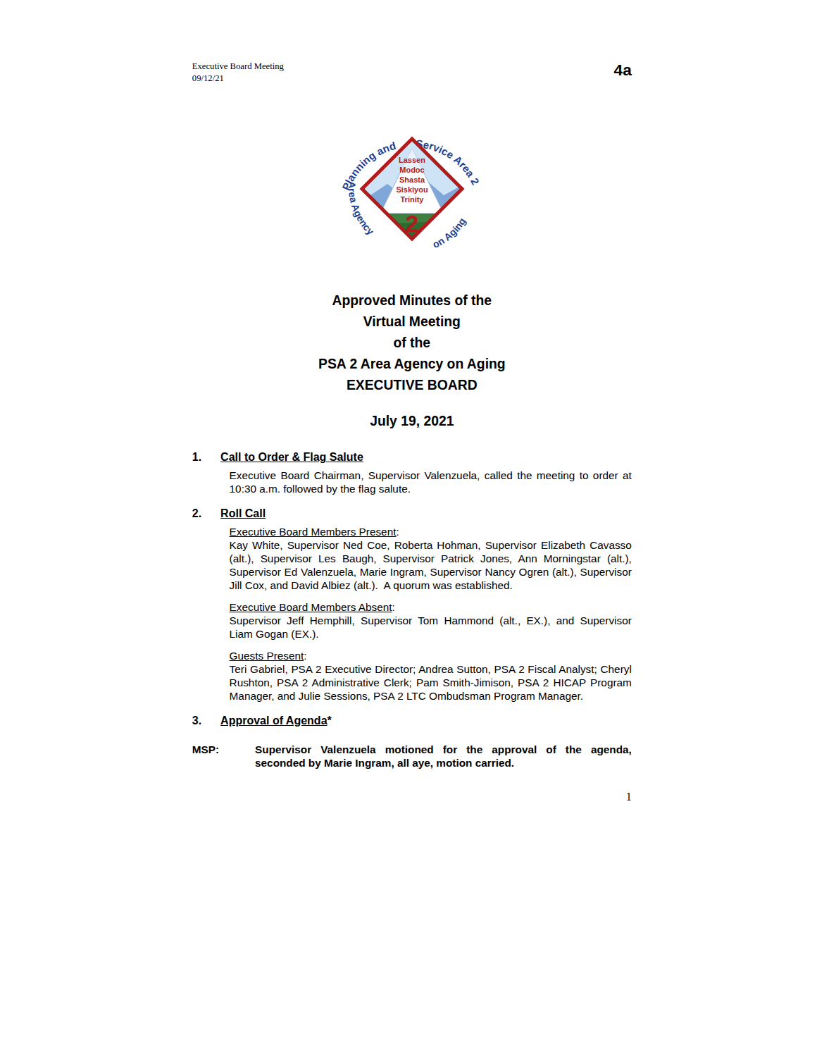Executive Board Meeting
09/12/21
4a
Planning and Service Area 2 Area Agency on Aging Lassen Modoc Shasta Siskiyou Trinity 2
Approved Minutes of the
Virtual Meeting
of the
PSA 2 Area Agency on Aging
EXECUTIVE BOARD July 19, 2021
1. Call to Order & Flag Salute
Executive Board Chairman, Supervisor Valenzuela, called the meeting to order at 10:30 a.m. followed by the flag salute.
2. Roll Call
Executive Board Members Present:
Kay White, Supervisor Ned Coe, Roberta Hohman, Supervisor Elizabeth Cavasso (alt.), Supervisor Les Baugh, Supervisor Patrick Jones, Ann Morningstar (alt.), Supervisor Ed Valenzuela, Marie Ingram, Supervisor Nancy Ogren (alt.), Supervisor Jill Cox, and David Albiez (alt.). A quorum was established.
Executive Board Members Absent:
Supervisor Jeff Hemphill, Supervisor Tom Hammond (alt., EX.), and Supervisor Liam Gogan (EX.).
Guests Present:
Teri Gabriel, PSA 2 Executive Director; Andrea Sutton, PSA 2 Fiscal Analyst; Cheryl Rushton, PSA 2 Administrative Clerk; Pam Smith-Jimison, PSA 2 HICAP Program Manager, and Julie Sessions, PSA 2 LTC Ombudsman Program Manager.
3. Approval of Agenda*
MSP:
Supervisor Valenzuela motioned for the approval of the agenda, seconded by Marie Ingram, all aye, motion carried.
1